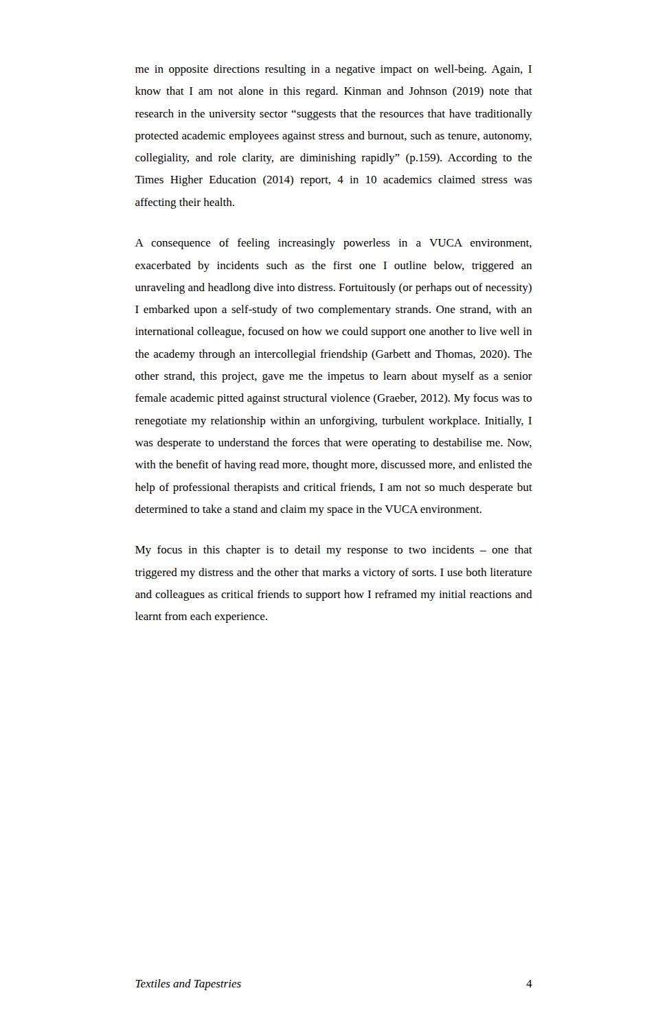me in opposite directions resulting in a negative impact on well-being. Again, I know that I am not alone in this regard. Kinman and Johnson (2019) note that research in the university sector “suggests that the resources that have traditionally protected academic employees against stress and burnout, such as tenure, autonomy, collegiality, and role clarity, are diminishing rapidly” (p.159). According to the Times Higher Education (2014) report, 4 in 10 academics claimed stress was affecting their health.
A consequence of feeling increasingly powerless in a VUCA environment, exacerbated by incidents such as the first one I outline below, triggered an unraveling and headlong dive into distress. Fortuitously (or perhaps out of necessity) I embarked upon a self-study of two complementary strands. One strand, with an international colleague, focused on how we could support one another to live well in the academy through an intercollegial friendship (Garbett and Thomas, 2020). The other strand, this project, gave me the impetus to learn about myself as a senior female academic pitted against structural violence (Graeber, 2012). My focus was to renegotiate my relationship within an unforgiving, turbulent workplace. Initially, I was desperate to understand the forces that were operating to destabilise me. Now, with the benefit of having read more, thought more, discussed more, and enlisted the help of professional therapists and critical friends, I am not so much desperate but determined to take a stand and claim my space in the VUCA environment.
My focus in this chapter is to detail my response to two incidents – one that triggered my distress and the other that marks a victory of sorts. I use both literature and colleagues as critical friends to support how I reframed my initial reactions and learnt from each experience.
Textiles and Tapestries 4